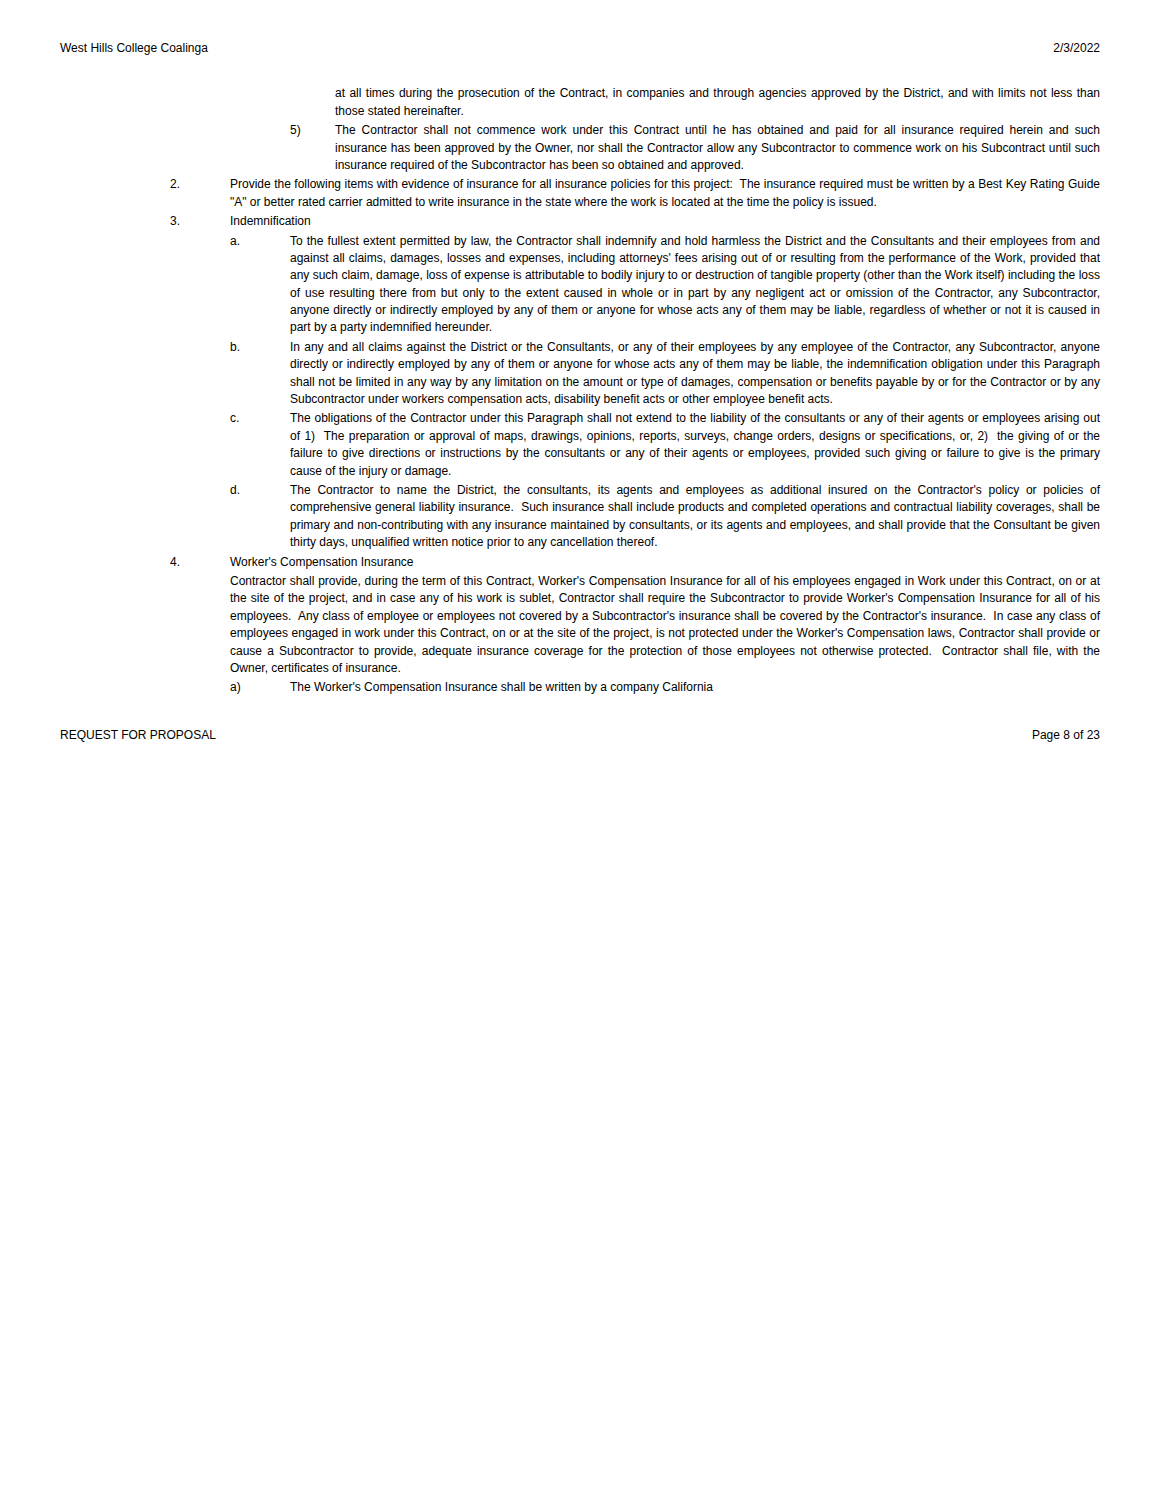West Hills College Coalinga 2/3/2022
at all times during the prosecution of the Contract, in companies and through agencies approved by the District, and with limits not less than those stated hereinafter.
5) The Contractor shall not commence work under this Contract until he has obtained and paid for all insurance required herein and such insurance has been approved by the Owner, nor shall the Contractor allow any Subcontractor to commence work on his Subcontract until such insurance required of the Subcontractor has been so obtained and approved.
2. Provide the following items with evidence of insurance for all insurance policies for this project: The insurance required must be written by a Best Key Rating Guide "A" or better rated carrier admitted to write insurance in the state where the work is located at the time the policy is issued.
3. Indemnification
a. To the fullest extent permitted by law, the Contractor shall indemnify and hold harmless the District and the Consultants and their employees from and against all claims, damages, losses and expenses, including attorneys' fees arising out of or resulting from the performance of the Work, provided that any such claim, damage, loss of expense is attributable to bodily injury to or destruction of tangible property (other than the Work itself) including the loss of use resulting there from but only to the extent caused in whole or in part by any negligent act or omission of the Contractor, any Subcontractor, anyone directly or indirectly employed by any of them or anyone for whose acts any of them may be liable, regardless of whether or not it is caused in part by a party indemnified hereunder.
b. In any and all claims against the District or the Consultants, or any of their employees by any employee of the Contractor, any Subcontractor, anyone directly or indirectly employed by any of them or anyone for whose acts any of them may be liable, the indemnification obligation under this Paragraph shall not be limited in any way by any limitation on the amount or type of damages, compensation or benefits payable by or for the Contractor or by any Subcontractor under workers compensation acts, disability benefit acts or other employee benefit acts.
c. The obligations of the Contractor under this Paragraph shall not extend to the liability of the consultants or any of their agents or employees arising out of 1) The preparation or approval of maps, drawings, opinions, reports, surveys, change orders, designs or specifications, or, 2) the giving of or the failure to give directions or instructions by the consultants or any of their agents or employees, provided such giving or failure to give is the primary cause of the injury or damage.
d. The Contractor to name the District, the consultants, its agents and employees as additional insured on the Contractor's policy or policies of comprehensive general liability insurance. Such insurance shall include products and completed operations and contractual liability coverages, shall be primary and non-contributing with any insurance maintained by consultants, or its agents and employees, and shall provide that the Consultant be given thirty days, unqualified written notice prior to any cancellation thereof.
4. Worker's Compensation Insurance
Contractor shall provide, during the term of this Contract, Worker's Compensation Insurance for all of his employees engaged in Work under this Contract, on or at the site of the project, and in case any of his work is sublet, Contractor shall require the Subcontractor to provide Worker's Compensation Insurance for all of his employees. Any class of employee or employees not covered by a Subcontractor's insurance shall be covered by the Contractor's insurance. In case any class of employees engaged in work under this Contract, on or at the site of the project, is not protected under the Worker's Compensation laws, Contractor shall provide or cause a Subcontractor to provide, adequate insurance coverage for the protection of those employees not otherwise protected. Contractor shall file, with the Owner, certificates of insurance.
a) The Worker's Compensation Insurance shall be written by a company California
REQUEST FOR PROPOSAL Page 8 of 23